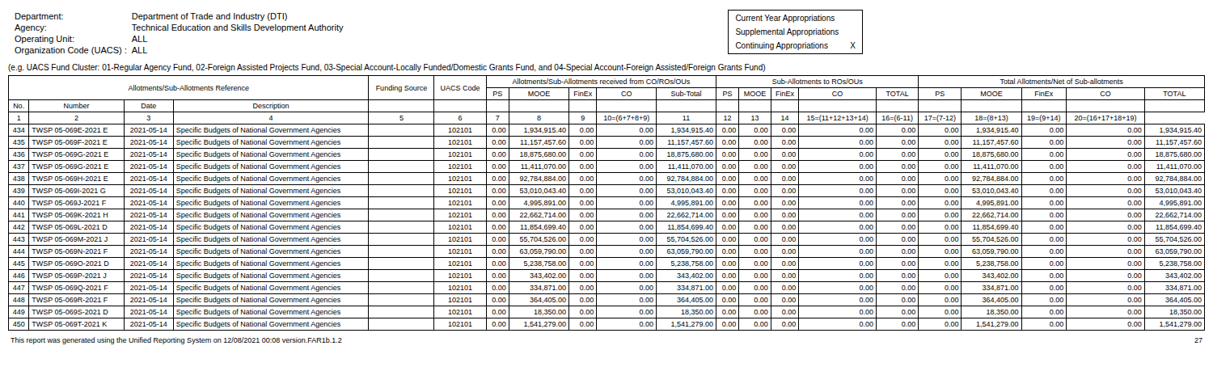| / Department: / Department of Trade and Industry (DTI) / / Agency: / Technical Education and Skills Development Authority / / Operating Unit: / ALL / / Organization Code (UACS) : / ALL / | / Current Year Appropriations / / / Supplemental Appropriations / / / Continuing Appropriations / X / |
(e.g. UACS Fund Cluster: 01-Regular Agency Fund, 02-Foreign Assisted Projects Fund, 03-Special Account-Locally Funded/Domestic Grants Fund, and 04-Special Account-Foreign Assisted/Foreign Grants Fund)
| Allotments/Sub-Allotments Reference | Funding Source | UACS Code | Allotments/Sub-Allotments received from CO/ROs/OUs | Sub-Allotments to ROs/OUs | Total Allotments/Net of Sub-allotments |
| --- | --- | --- | --- | --- | --- |
| PS | MOOE | FinEx | CO | Sub-Total | PS | MOOE | FinEx | CO | TOTAL | PS | MOOE | FinEx | CO | TOTAL |
| No. | Number | Date | Description | | | | | | | | | | | | | | | | | |
| 1 | 2 | 3 | 4 | 5 | 6 | 7 | 8 | 9 | 10=(6+7+8+9) | 11 | 12 | 13 | 14 | 15=(11+12+13+14) | 16=(6-11) | 17=(7-12) | 18=(8+13) | 19=(9+14) | 20=(16+17+18+19) |
| 434 | TWSP 05-069E-2021 E | 2021-05-14 | Specific Budgets of National Government Agencies | | 102101 | 0.00 | 1,934,915.40 | 0.00 | 0.00 | 1,934,915.40 | 0.00 | 0.00 | 0.00 | 0.00 | 0.00 | 0.00 | 1,934,915.40 | 0.00 | 0.00 | 1,934,915.40 |
| 435 | TWSP 05-069F-2021 E | 2021-05-14 | Specific Budgets of National Government Agencies | | 102101 | 0.00 | 11,157,457.60 | 0.00 | 0.00 | 11,157,457.60 | 0.00 | 0.00 | 0.00 | 0.00 | 0.00 | 0.00 | 11,157,457.60 | 0.00 | 0.00 | 11,157,457.60 |
| 436 | TWSP 05-069G-2021 E | 2021-05-14 | Specific Budgets of National Government Agencies | | 102101 | 0.00 | 18,875,680.00 | 0.00 | 0.00 | 18,875,680.00 | 0.00 | 0.00 | 0.00 | 0.00 | 0.00 | 0.00 | 18,875,680.00 | 0.00 | 0.00 | 18,875,680.00 |
| 437 | TWSP 05-069G-2021 E | 2021-05-14 | Specific Budgets of National Government Agencies | | 102101 | 0.00 | 11,411,070.00 | 0.00 | 0.00 | 11,411,070.00 | 0.00 | 0.00 | 0.00 | 0.00 | 0.00 | 0.00 | 11,411,070.00 | 0.00 | 0.00 | 11,411,070.00 |
| 438 | TWSP 05-069H-2021 E | 2021-05-14 | Specific Budgets of National Government Agencies | | 102101 | 0.00 | 92,784,884.00 | 0.00 | 0.00 | 92,784,884.00 | 0.00 | 0.00 | 0.00 | 0.00 | 0.00 | 0.00 | 92,784,884.00 | 0.00 | 0.00 | 92,784,884.00 |
| 439 | TWSP 05-069I-2021 G | 2021-05-14 | Specific Budgets of National Government Agencies | | 102101 | 0.00 | 53,010,043.40 | 0.00 | 0.00 | 53,010,043.40 | 0.00 | 0.00 | 0.00 | 0.00 | 0.00 | 0.00 | 53,010,043.40 | 0.00 | 0.00 | 53,010,043.40 |
| 440 | TWSP 05-069J-2021 F | 2021-05-14 | Specific Budgets of National Government Agencies | | 102101 | 0.00 | 4,995,891.00 | 0.00 | 0.00 | 4,995,891.00 | 0.00 | 0.00 | 0.00 | 0.00 | 0.00 | 0.00 | 4,995,891.00 | 0.00 | 0.00 | 4,995,891.00 |
| 441 | TWSP 05-069K-2021 H | 2021-05-14 | Specific Budgets of National Government Agencies | | 102101 | 0.00 | 22,662,714.00 | 0.00 | 0.00 | 22,662,714.00 | 0.00 | 0.00 | 0.00 | 0.00 | 0.00 | 0.00 | 22,662,714.00 | 0.00 | 0.00 | 22,662,714.00 |
| 442 | TWSP 05-069L-2021 D | 2021-05-14 | Specific Budgets of National Government Agencies | | 102101 | 0.00 | 11,854,699.40 | 0.00 | 0.00 | 11,854,699.40 | 0.00 | 0.00 | 0.00 | 0.00 | 0.00 | 0.00 | 11,854,699.40 | 0.00 | 0.00 | 11,854,699.40 |
| 443 | TWSP 05-069M-2021 J | 2021-05-14 | Specific Budgets of National Government Agencies | | 102101 | 0.00 | 55,704,526.00 | 0.00 | 0.00 | 55,704,526.00 | 0.00 | 0.00 | 0.00 | 0.00 | 0.00 | 0.00 | 55,704,526.00 | 0.00 | 0.00 | 55,704,526.00 |
| 444 | TWSP 05-069N-2021 F | 2021-05-14 | Specific Budgets of National Government Agencies | | 102101 | 0.00 | 63,059,790.00 | 0.00 | 0.00 | 63,059,790.00 | 0.00 | 0.00 | 0.00 | 0.00 | 0.00 | 0.00 | 63,059,790.00 | 0.00 | 0.00 | 63,059,790.00 |
| 445 | TWSP 05-069O-2021 D | 2021-05-14 | Specific Budgets of National Government Agencies | | 102101 | 0.00 | 5,238,758.00 | 0.00 | 0.00 | 5,238,758.00 | 0.00 | 0.00 | 0.00 | 0.00 | 0.00 | 0.00 | 5,238,758.00 | 0.00 | 0.00 | 5,238,758.00 |
| 446 | TWSP 05-069P-2021 J | 2021-05-14 | Specific Budgets of National Government Agencies | | 102101 | 0.00 | 343,402.00 | 0.00 | 0.00 | 343,402.00 | 0.00 | 0.00 | 0.00 | 0.00 | 0.00 | 0.00 | 343,402.00 | 0.00 | 0.00 | 343,402.00 |
| 447 | TWSP 05-069Q-2021 F | 2021-05-14 | Specific Budgets of National Government Agencies | | 102101 | 0.00 | 334,871.00 | 0.00 | 0.00 | 334,871.00 | 0.00 | 0.00 | 0.00 | 0.00 | 0.00 | 0.00 | 334,871.00 | 0.00 | 0.00 | 334,871.00 |
| 448 | TWSP 05-069R-2021 F | 2021-05-14 | Specific Budgets of National Government Agencies | | 102101 | 0.00 | 364,405.00 | 0.00 | 0.00 | 364,405.00 | 0.00 | 0.00 | 0.00 | 0.00 | 0.00 | 0.00 | 364,405.00 | 0.00 | 0.00 | 364,405.00 |
| 449 | TWSP 05-069S-2021 D | 2021-05-14 | Specific Budgets of National Government Agencies | | 102101 | 0.00 | 18,350.00 | 0.00 | 0.00 | 18,350.00 | 0.00 | 0.00 | 0.00 | 0.00 | 0.00 | 0.00 | 18,350.00 | 0.00 | 0.00 | 18,350.00 |
| 450 | TWSP 05-069T-2021 K | 2021-05-14 | Specific Budgets of National Government Agencies | | 102101 | 0.00 | 1,541,279.00 | 0.00 | 0.00 | 1,541,279.00 | 0.00 | 0.00 | 0.00 | 0.00 | 0.00 | 0.00 | 1,541,279.00 | 0.00 | 0.00 | 1,541,279.00 |
| This report was generated using the Unified Reporting System on 12/08/2021 00:08 version.FAR1b.1.2 | 27 |